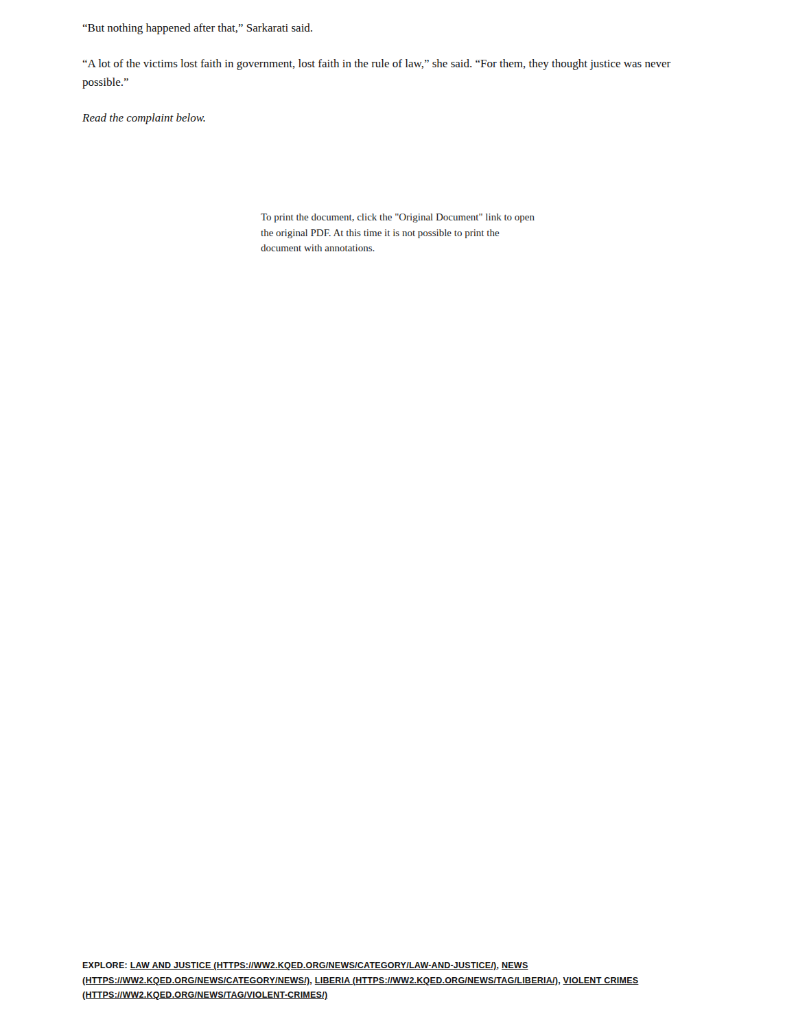“But nothing happened after that,” Sarkarati said.
“A lot of the victims lost faith in government, lost faith in the rule of law,” she said. “For them, they thought justice was never possible.”
Read the complaint below.
To print the document, click the "Original Document" link to open the original PDF. At this time it is not possible to print the document with annotations.
Explore: Law and Justice (https://ww2.kqed.org/news/category/law-and-justice/), News (https://ww2.kqed.org/news/category/news/), Liberia (https://ww2.kqed.org/news/tag/liberia/), Violent Crimes (https://ww2.kqed.org/news/tag/violent-crimes/)